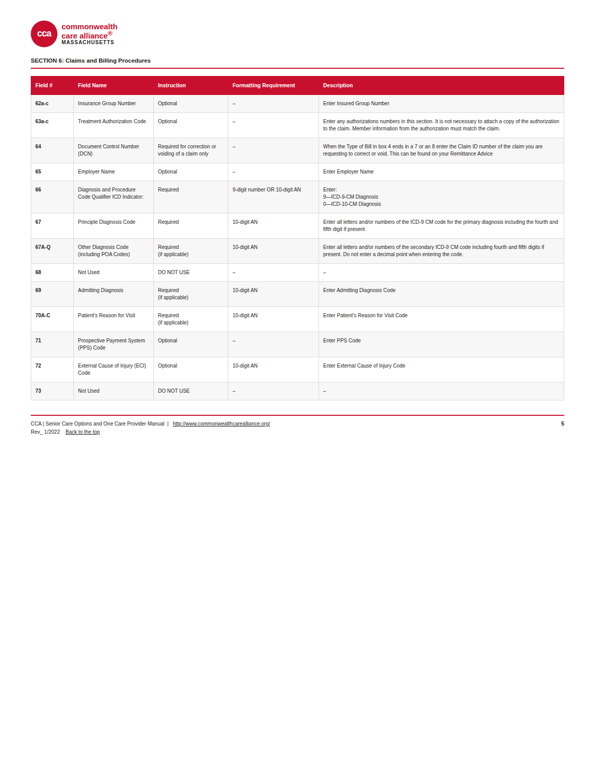cca
commonwealth
care alliance®
MASSACHUSETTS
SECTION 6: Claims and Billing Procedures
| Field # | Field Name | Instruction | Formatting Requirement | Description |
| --- | --- | --- | --- | --- |
| 62a-c | Insurance Group Number | Optional | – | Enter Insured Group Number |
| 63a-c | Treatment Authorization Code | Optional | – | Enter any authorizations numbers in this section. It is not necessary to attach a copy of the authorization to the claim. Member information from the authorization must match the claim. |
| 64 | Document Control Number (DCN) | Required for correction or voiding of a claim only | – | When the Type of Bill in box 4 ends in a 7 or an 8 enter the Claim ID number of the claim you are requesting to correct or void. This can be found on your Remittance Advice |
| 65 | Employer Name | Optional | – | Enter Employer Name |
| 66 | Diagnosis and Procedure Code Qualifier ICD Indicator: | Required | 9-digit number OR 10-digit AN | Enter: 9—ICD-9-CM Diagnosis 0—ICD-10-CM Diagnosis |
| 67 | Principle Diagnosis Code | Required | 10-digit AN | Enter all letters and/or numbers of the ICD-9 CM code for the primary diagnosis including the fourth and fifth digit if present |
| 67A-Q | Other Diagnosis Code (including POA Codes) | Required (if applicable) | 10-digit AN | Enter all letters and/or numbers of the secondary ICD-9 CM code including fourth and fifth digits if present. Do not enter a decimal point when entering the code. |
| 68 | Not Used | DO NOT USE | – | – |
| 69 | Admitting Diagnosis | Required (if applicable) | 10-digit AN | Enter Admitting Diagnosis Code |
| 70A-C | Patient’s Reason for Visit | Required (if applicable) | 10-digit AN | Enter Patient's Reason for Visit Code |
| 71 | Prospective Payment System (PPS) Code | Optional | – | Enter PPS Code |
| 72 | External Cause of Injury (ECI) Code | Optional | 10-digit AN | Enter External Cause of Injury Code |
| 73 | Not Used | DO NOT USE | – | – |
CCA | Senior Care Options and One Care Provider Manual | http://www.commonwealthcarealliance.org/
Rev_ 1/2022 Back to the top
5